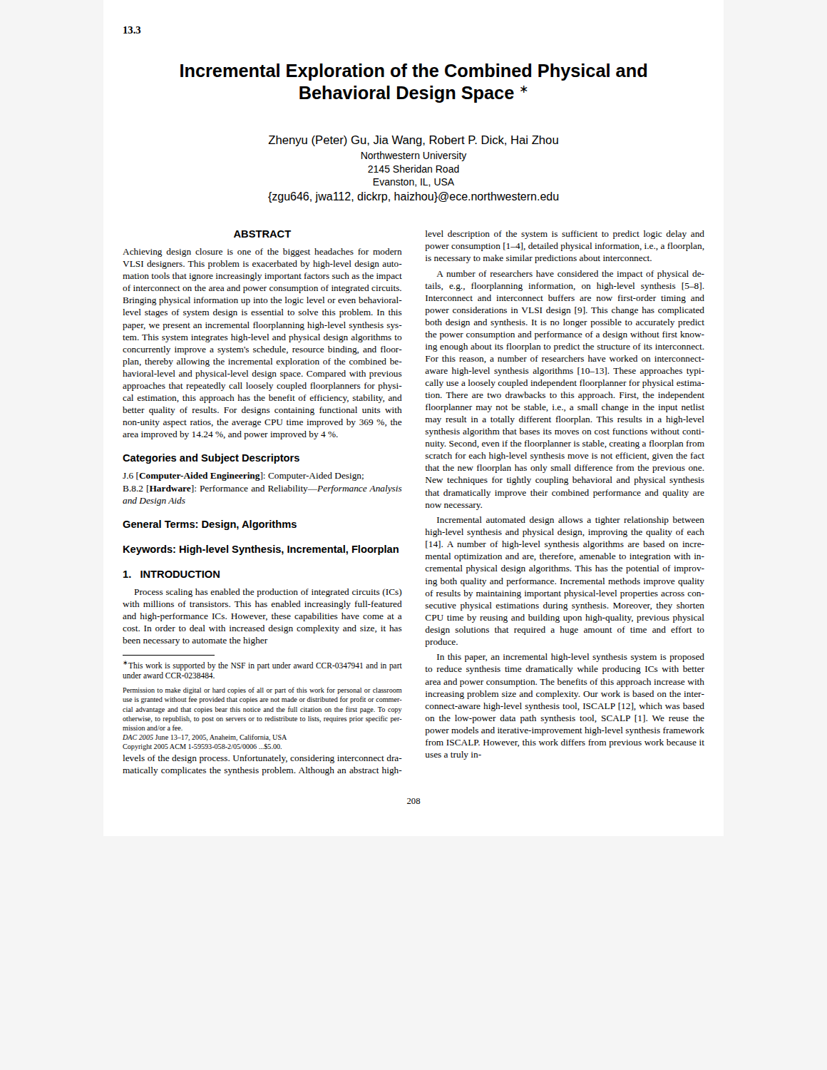13.3
Incremental Exploration of the Combined Physical and
Behavioral Design Space ∗
Zhenyu (Peter) Gu, Jia Wang, Robert P. Dick, Hai Zhou
Northwestern University
2145 Sheridan Road
Evanston, IL, USA
{zgu646, jwa112, dickrp, haizhou}@ece.northwestern.edu
ABSTRACT
Achieving design closure is one of the biggest headaches for modern VLSI designers. This problem is exacerbated by high-level design automation tools that ignore increasingly important factors such as the impact of interconnect on the area and power consumption of integrated circuits. Bringing physical information up into the logic level or even behavioral-level stages of system design is essential to solve this problem. In this paper, we present an incremental floorplanning high-level synthesis system. This system integrates high-level and physical design algorithms to concurrently improve a system's schedule, resource binding, and floorplan, thereby allowing the incremental exploration of the combined behavioral-level and physical-level design space. Compared with previous approaches that repeatedly call loosely coupled floorplanners for physical estimation, this approach has the benefit of efficiency, stability, and better quality of results. For designs containing functional units with non-unity aspect ratios, the average CPU time improved by 369 %, the area improved by 14.24 %, and power improved by 4 %.
Categories and Subject Descriptors
J.6 [Computer-Aided Engineering]: Computer-Aided Design;
B.8.2 [Hardware]: Performance and Reliability—Performance Analysis and Design Aids
General Terms: Design, Algorithms
Keywords: High-level Synthesis, Incremental, Floorplan
1. INTRODUCTION
Process scaling has enabled the production of integrated circuits (ICs) with millions of transistors. This has enabled increasingly full-featured and high-performance ICs. However, these capabilities have come at a cost. In order to deal with increased design complexity and size, it has been necessary to automate the higher
∗This work is supported by the NSF in part under award CCR-0347941 and in part under award CCR-0238484.
Permission to make digital or hard copies of all or part of this work for personal or classroom use is granted without fee provided that copies are not made or distributed for profit or commercial advantage and that copies bear this notice and the full citation on the first page. To copy otherwise, to republish, to post on servers or to redistribute to lists, requires prior specific permission and/or a fee.
DAC 2005 June 13–17, 2005, Anaheim, California, USA
Copyright 2005 ACM 1-59593-058-2/05/0006 ...$5.00.
levels of the design process. Unfortunately, considering interconnect dramatically complicates the synthesis problem. Although an abstract high-level description of the system is sufficient to predict logic delay and power consumption [1–4], detailed physical information, i.e., a floorplan, is necessary to make similar predictions about interconnect.
A number of researchers have considered the impact of physical details, e.g., floorplanning information, on high-level synthesis [5–8]. Interconnect and interconnect buffers are now first-order timing and power considerations in VLSI design [9]. This change has complicated both design and synthesis. It is no longer possible to accurately predict the power consumption and performance of a design without first knowing enough about its floorplan to predict the structure of its interconnect. For this reason, a number of researchers have worked on interconnect-aware high-level synthesis algorithms [10–13]. These approaches typically use a loosely coupled independent floorplanner for physical estimation. There are two drawbacks to this approach. First, the independent floorplanner may not be stable, i.e., a small change in the input netlist may result in a totally different floorplan. This results in a high-level synthesis algorithm that bases its moves on cost functions without continuity. Second, even if the floorplanner is stable, creating a floorplan from scratch for each high-level synthesis move is not efficient, given the fact that the new floorplan has only small difference from the previous one. New techniques for tightly coupling behavioral and physical synthesis that dramatically improve their combined performance and quality are now necessary.
Incremental automated design allows a tighter relationship between high-level synthesis and physical design, improving the quality of each [14]. A number of high-level synthesis algorithms are based on incremental optimization and are, therefore, amenable to integration with incremental physical design algorithms. This has the potential of improving both quality and performance. Incremental methods improve quality of results by maintaining important physical-level properties across consecutive physical estimations during synthesis. Moreover, they shorten CPU time by reusing and building upon high-quality, previous physical design solutions that required a huge amount of time and effort to produce.
In this paper, an incremental high-level synthesis system is proposed to reduce synthesis time dramatically while producing ICs with better area and power consumption. The benefits of this approach increase with increasing problem size and complexity. Our work is based on the interconnect-aware high-level synthesis tool, ISCALP [12], which was based on the low-power data path synthesis tool, SCALP [1]. We reuse the power models and iterative-improvement high-level synthesis framework from ISCALP. However, this work differs from previous work because it uses a truly in-
208